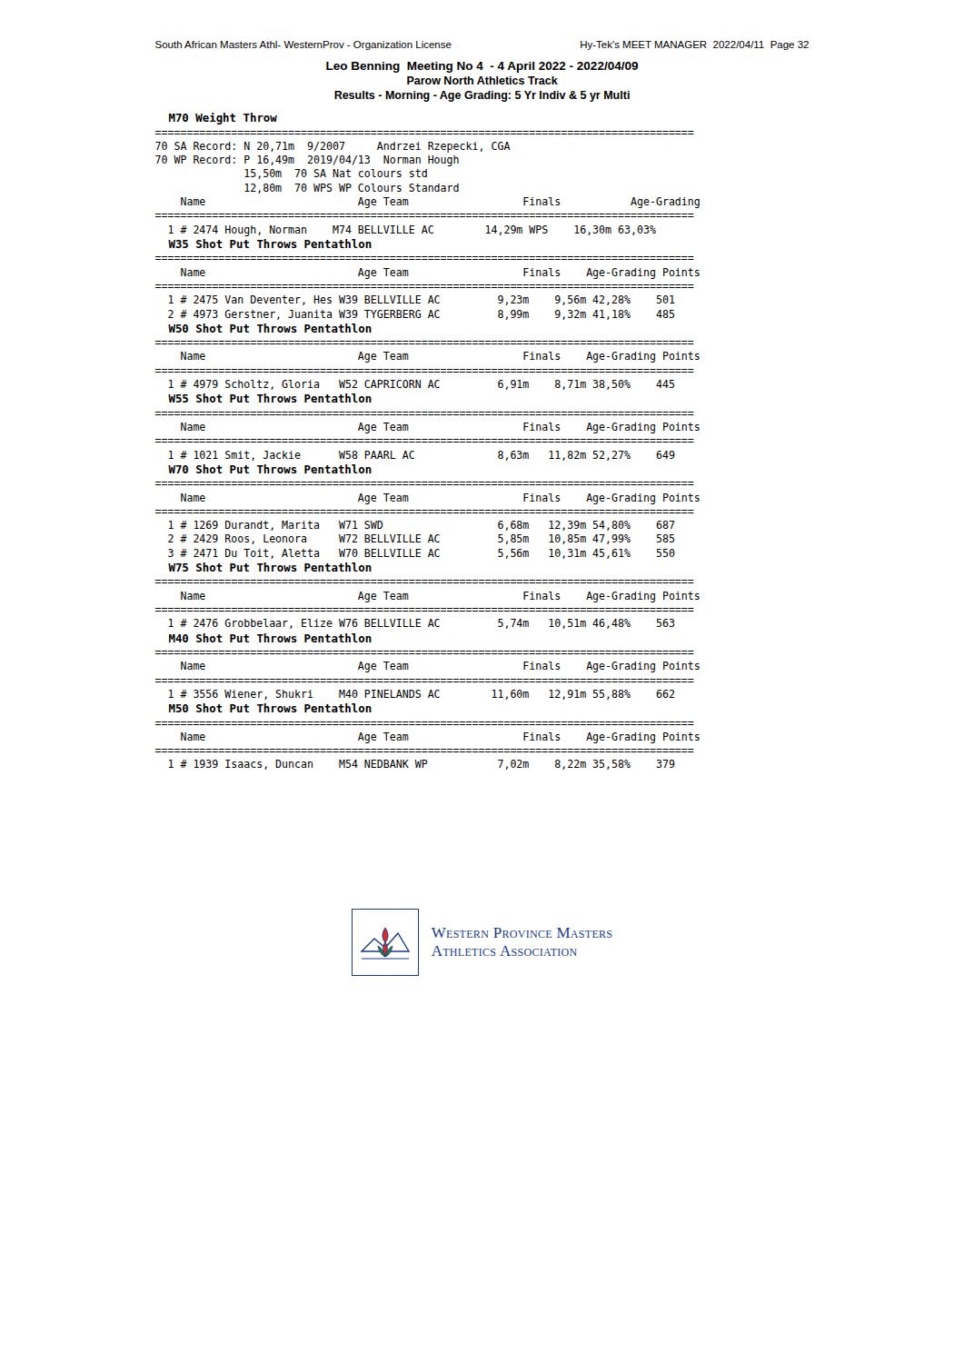South African Masters Athl- WesternProv - Organization License
Hy-Tek's MEET MANAGER 2022/04/11 Page 32
Leo Benning Meeting No 4 - 4 April 2022 - 2022/04/09
Parow North Athletics Track
Results - Morning - Age Grading: 5 Yr Indiv & 5 yr Multi
  M70 Weight Throw
=====================================================================================
70 SA Record: N 20,71m  9/2007     Andrzei Rzepecki, CGA
70 WP Record: P 16,49m  2019/04/13  Norman Hough
              15,50m  70 SA Nat colours std
              12,80m  70 WPS WP Colours Standard
    Name                        Age Team                  Finals           Age-Grading
=====================================================================================
  1 # 2474 Hough, Norman    M74 BELLVILLE AC        14,29m WPS    16,30m 63,03%
  W35 Shot Put Throws Pentathlon
=====================================================================================
    Name                        Age Team                  Finals    Age-Grading Points
=====================================================================================
  1 # 2475 Van Deventer, Hes W39 BELLVILLE AC         9,23m    9,56m 42,28%    501
  2 # 4973 Gerstner, Juanita W39 TYGERBERG AC         8,99m    9,32m 41,18%    485
  W50 Shot Put Throws Pentathlon
=====================================================================================
    Name                        Age Team                  Finals    Age-Grading Points
=====================================================================================
  1 # 4979 Scholtz, Gloria   W52 CAPRICORN AC         6,91m    8,71m 38,50%    445
  W55 Shot Put Throws Pentathlon
=====================================================================================
    Name                        Age Team                  Finals    Age-Grading Points
=====================================================================================
  1 # 1021 Smit, Jackie      W58 PAARL AC             8,63m   11,82m 52,27%    649
  W70 Shot Put Throws Pentathlon
=====================================================================================
    Name                        Age Team                  Finals    Age-Grading Points
=====================================================================================
  1 # 1269 Durandt, Marita   W71 SWD                  6,68m   12,39m 54,80%    687
  2 # 2429 Roos, Leonora     W72 BELLVILLE AC         5,85m   10,85m 47,99%    585
  3 # 2471 Du Toit, Aletta   W70 BELLVILLE AC         5,56m   10,31m 45,61%    550
  W75 Shot Put Throws Pentathlon
=====================================================================================
    Name                        Age Team                  Finals    Age-Grading Points
=====================================================================================
  1 # 2476 Grobbelaar, Elize W76 BELLVILLE AC         5,74m   10,51m 46,48%    563
  M40 Shot Put Throws Pentathlon
=====================================================================================
    Name                        Age Team                  Finals    Age-Grading Points
=====================================================================================
  1 # 3556 Wiener, Shukri    M40 PINELANDS AC        11,60m   12,91m 55,88%    662
  M50 Shot Put Throws Pentathlon
=====================================================================================
    Name                        Age Team                  Finals    Age-Grading Points
=====================================================================================
  1 # 1939 Isaacs, Duncan    M54 NEDBANK WP           7,02m    8,22m 35,58%    379
Western Province Masters
Athletics Association